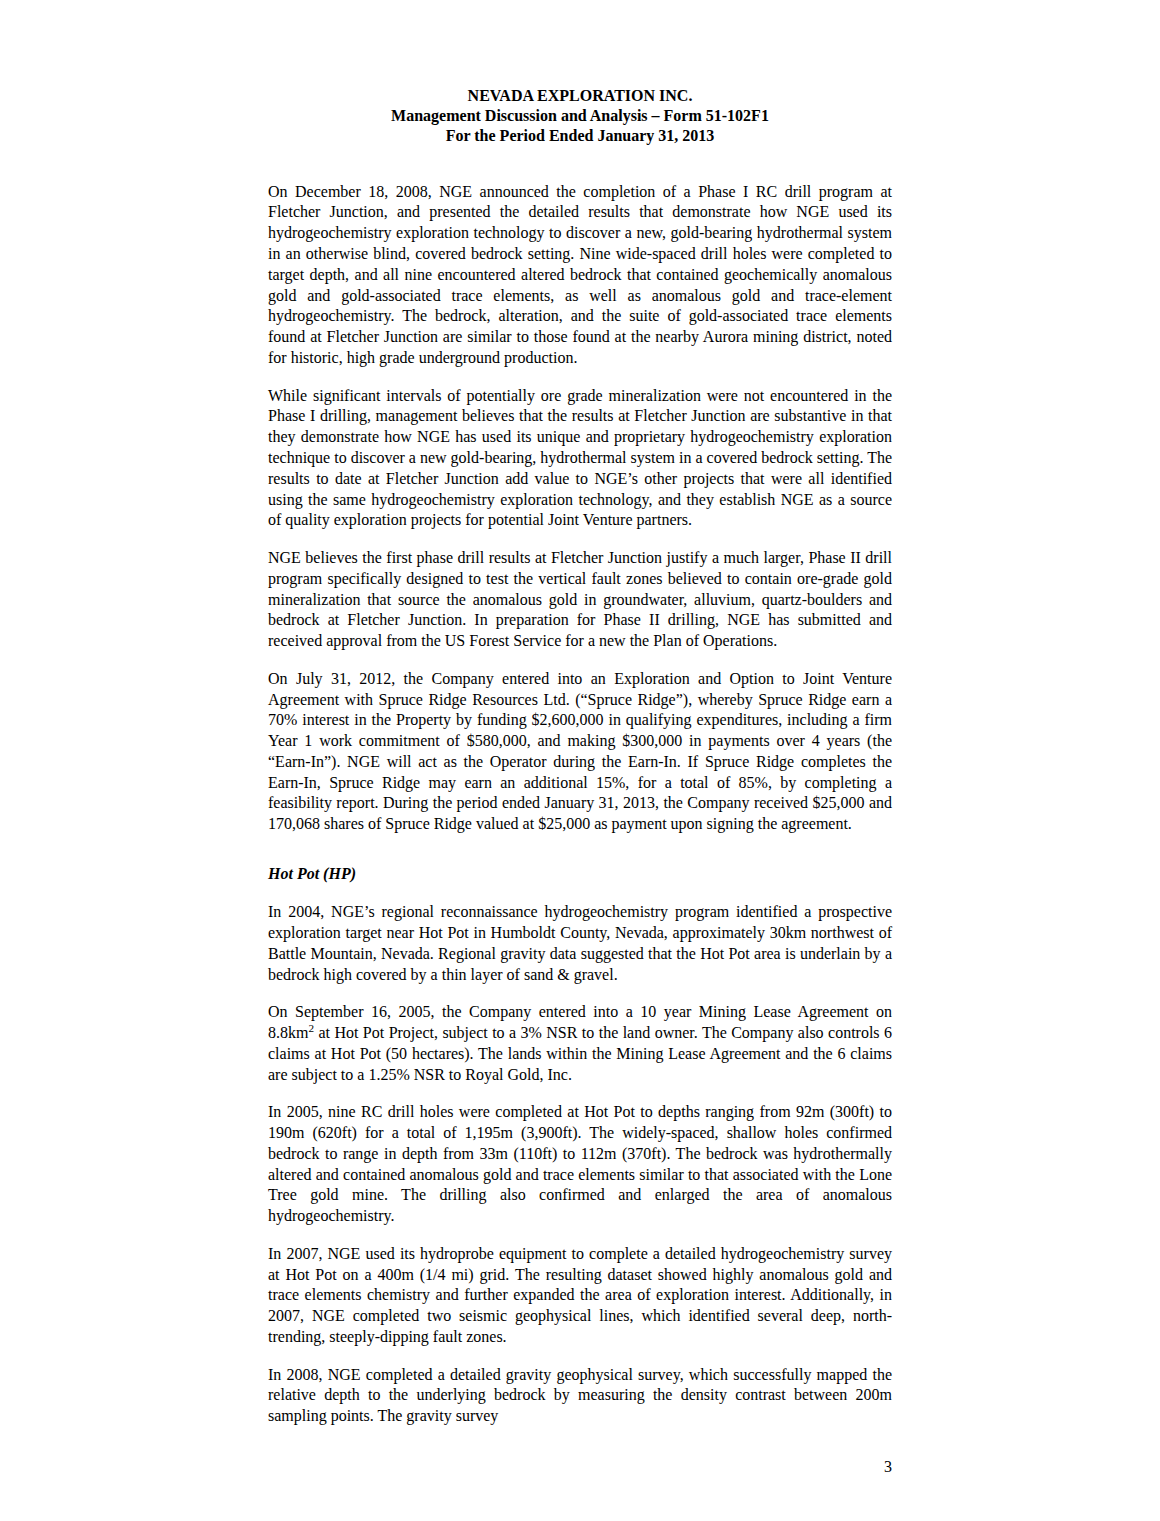NEVADA EXPLORATION INC.
Management Discussion and Analysis – Form 51-102F1
For the Period Ended January 31, 2013
On December 18, 2008, NGE announced the completion of a Phase I RC drill program at Fletcher Junction, and presented the detailed results that demonstrate how NGE used its hydrogeochemistry exploration technology to discover a new, gold-bearing hydrothermal system in an otherwise blind, covered bedrock setting. Nine wide-spaced drill holes were completed to target depth, and all nine encountered altered bedrock that contained geochemically anomalous gold and gold-associated trace elements, as well as anomalous gold and trace-element hydrogeochemistry. The bedrock, alteration, and the suite of gold-associated trace elements found at Fletcher Junction are similar to those found at the nearby Aurora mining district, noted for historic, high grade underground production.
While significant intervals of potentially ore grade mineralization were not encountered in the Phase I drilling, management believes that the results at Fletcher Junction are substantive in that they demonstrate how NGE has used its unique and proprietary hydrogeochemistry exploration technique to discover a new gold-bearing, hydrothermal system in a covered bedrock setting. The results to date at Fletcher Junction add value to NGE’s other projects that were all identified using the same hydrogeochemistry exploration technology, and they establish NGE as a source of quality exploration projects for potential Joint Venture partners.
NGE believes the first phase drill results at Fletcher Junction justify a much larger, Phase II drill program specifically designed to test the vertical fault zones believed to contain ore-grade gold mineralization that source the anomalous gold in groundwater, alluvium, quartz-boulders and bedrock at Fletcher Junction. In preparation for Phase II drilling, NGE has submitted and received approval from the US Forest Service for a new the Plan of Operations.
On July 31, 2012, the Company entered into an Exploration and Option to Joint Venture Agreement with Spruce Ridge Resources Ltd. (“Spruce Ridge”), whereby Spruce Ridge earn a 70% interest in the Property by funding $2,600,000 in qualifying expenditures, including a firm Year 1 work commitment of $580,000, and making $300,000 in payments over 4 years (the “Earn-In”). NGE will act as the Operator during the Earn-In. If Spruce Ridge completes the Earn-In, Spruce Ridge may earn an additional 15%, for a total of 85%, by completing a feasibility report. During the period ended January 31, 2013, the Company received $25,000 and 170,068 shares of Spruce Ridge valued at $25,000 as payment upon signing the agreement.
Hot Pot (HP)
In 2004, NGE’s regional reconnaissance hydrogeochemistry program identified a prospective exploration target near Hot Pot in Humboldt County, Nevada, approximately 30km northwest of Battle Mountain, Nevada. Regional gravity data suggested that the Hot Pot area is underlain by a bedrock high covered by a thin layer of sand & gravel.
On September 16, 2005, the Company entered into a 10 year Mining Lease Agreement on 8.8km2 at Hot Pot Project, subject to a 3% NSR to the land owner. The Company also controls 6 claims at Hot Pot (50 hectares). The lands within the Mining Lease Agreement and the 6 claims are subject to a 1.25% NSR to Royal Gold, Inc.
In 2005, nine RC drill holes were completed at Hot Pot to depths ranging from 92m (300ft) to 190m (620ft) for a total of 1,195m (3,900ft). The widely-spaced, shallow holes confirmed bedrock to range in depth from 33m (110ft) to 112m (370ft). The bedrock was hydrothermally altered and contained anomalous gold and trace elements similar to that associated with the Lone Tree gold mine. The drilling also confirmed and enlarged the area of anomalous hydrogeochemistry.
In 2007, NGE used its hydroprobe equipment to complete a detailed hydrogeochemistry survey at Hot Pot on a 400m (1/4 mi) grid. The resulting dataset showed highly anomalous gold and trace elements chemistry and further expanded the area of exploration interest. Additionally, in 2007, NGE completed two seismic geophysical lines, which identified several deep, north-trending, steeply-dipping fault zones.
In 2008, NGE completed a detailed gravity geophysical survey, which successfully mapped the relative depth to the underlying bedrock by measuring the density contrast between 200m sampling points. The gravity survey
3